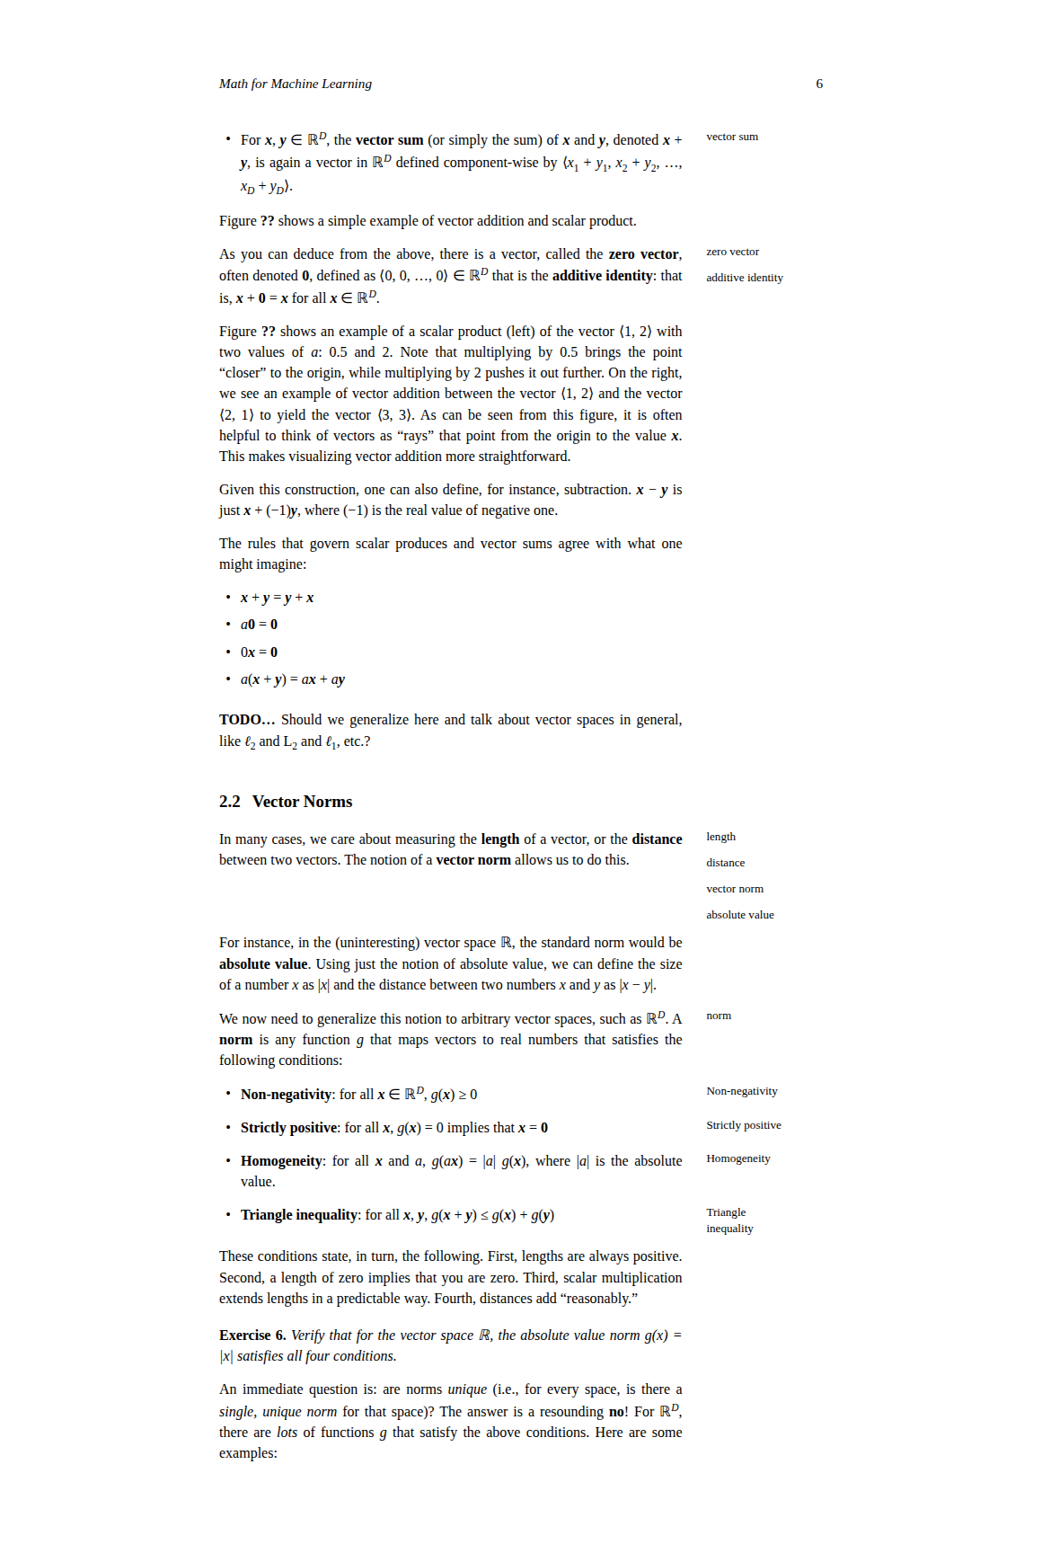Math for Machine Learning 6
For x, y ∈ ℝD, the vector sum (or simply the sum) of x and y, denoted x + y, is again a vector in ℝD defined component-wise by ⟨x1 + y1, x2 + y2, …, xD + yD⟩.
vector sum
Figure ?? shows a simple example of vector addition and scalar product.
As you can deduce from the above, there is a vector, called the zero vector, often denoted 0, defined as ⟨0, 0, …, 0⟩ ∈ ℝD that is the additive identity: that is, x + 0 = x for all x ∈ ℝD.
zero vector
additive identity
Figure ?? shows an example of a scalar product (left) of the vector ⟨1, 2⟩ with two values of a: 0.5 and 2. Note that multiplying by 0.5 brings the point “closer” to the origin, while multiplying by 2 pushes it out further. On the right, we see an example of vector addition between the vector ⟨1, 2⟩ and the vector ⟨2, 1⟩ to yield the vector ⟨3, 3⟩. As can be seen from this figure, it is often helpful to think of vectors as “rays” that point from the origin to the value x. This makes visualizing vector addition more straightforward.
Given this construction, one can also define, for instance, subtraction. x − y is just x + (−1)y, where (−1) is the real value of negative one.
The rules that govern scalar produces and vector sums agree with what one might imagine:
x + y = y + x
a 0 = 0
0x = 0
a(x + y) = ax + ay
TODO… Should we generalize here and talk about vector spaces in general, like ℓ2 and L2 and ℓ1, etc.?
2.2 Vector Norms
In many cases, we care about measuring the length of a vector, or the distance between two vectors. The notion of a vector norm allows us to do this.
length
distance
vector norm
absolute value
For instance, in the (uninteresting) vector space ℝ, the standard norm would be absolute value. Using just the notion of absolute value, we can define the size of a number x as |x| and the distance between two numbers x and y as |x − y|.
We now need to generalize this notion to arbitrary vector spaces, such as ℝD. A norm is any function g that maps vectors to real numbers that satisfies the following conditions:
norm
Non-negativity: for all x ∈ ℝD, g(x) ≥ 0
Non-negativity
Strictly positive: for all x, g(x) = 0 implies that x = 0
Strictly positive
Homogeneity: for all x and a, g(ax) = |a| g(x), where |a| is the absolute value.
Homogeneity
Triangle inequality: for all x, y, g(x + y) ≤ g(x) + g(y)
Triangle
inequality
These conditions state, in turn, the following. First, lengths are always positive. Second, a length of zero implies that you are zero. Third, scalar multiplication extends lengths in a predictable way. Fourth, distances add “reasonably.”
Exercise 6. Verify that for the vector space ℝ, the absolute value norm g(x) = |x| satisfies all four conditions.
An immediate question is: are norms unique (i.e., for every space, is there a single, unique norm for that space)? The answer is a resounding no! For ℝD, there are lots of functions g that satisfy the above conditions. Here are some examples: